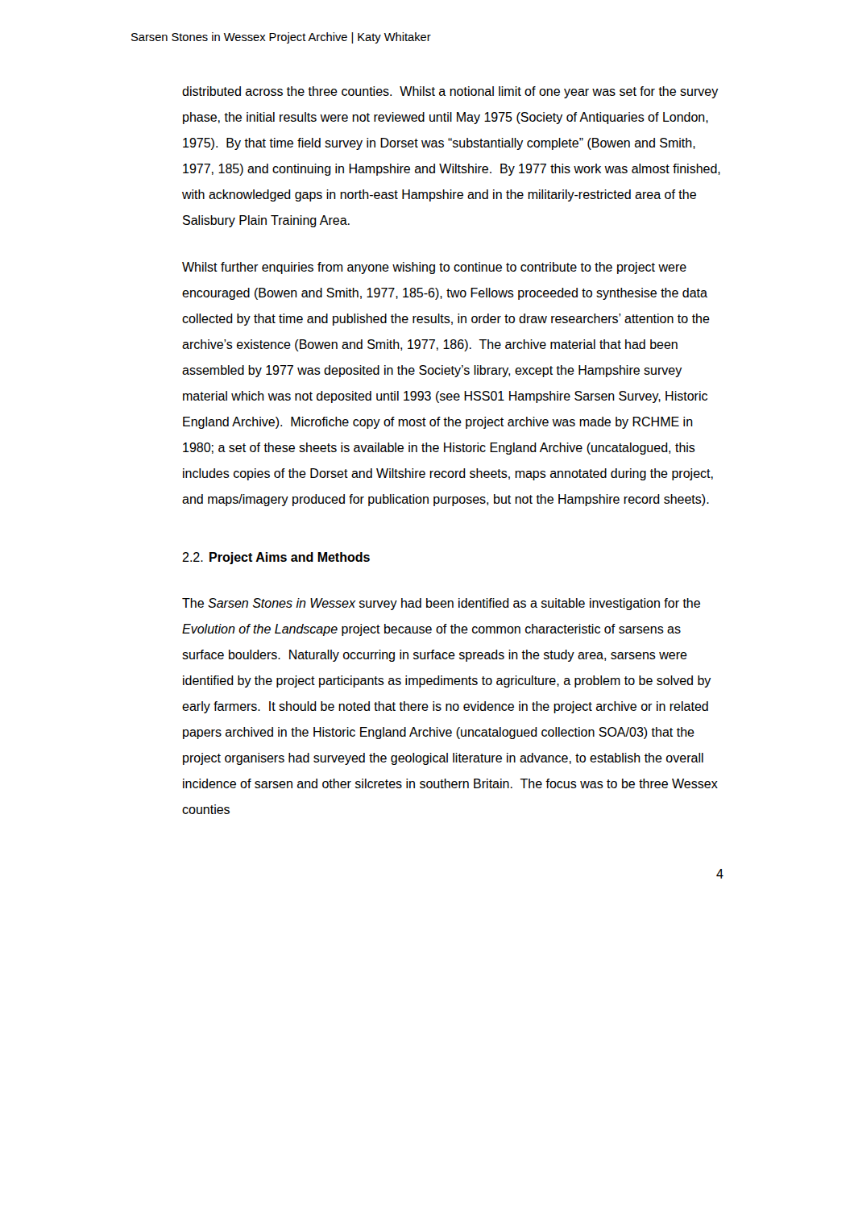Sarsen Stones in Wessex Project Archive | Katy Whitaker
distributed across the three counties. Whilst a notional limit of one year was set for the survey phase, the initial results were not reviewed until May 1975 (Society of Antiquaries of London, 1975). By that time field survey in Dorset was “substantially complete” (Bowen and Smith, 1977, 185) and continuing in Hampshire and Wiltshire. By 1977 this work was almost finished, with acknowledged gaps in north-east Hampshire and in the militarily-restricted area of the Salisbury Plain Training Area.
Whilst further enquiries from anyone wishing to continue to contribute to the project were encouraged (Bowen and Smith, 1977, 185-6), two Fellows proceeded to synthesise the data collected by that time and published the results, in order to draw researchers’ attention to the archive’s existence (Bowen and Smith, 1977, 186). The archive material that had been assembled by 1977 was deposited in the Society’s library, except the Hampshire survey material which was not deposited until 1993 (see HSS01 Hampshire Sarsen Survey, Historic England Archive). Microfiche copy of most of the project archive was made by RCHME in 1980; a set of these sheets is available in the Historic England Archive (uncatalogued, this includes copies of the Dorset and Wiltshire record sheets, maps annotated during the project, and maps/imagery produced for publication purposes, but not the Hampshire record sheets).
2.2. Project Aims and Methods
The Sarsen Stones in Wessex survey had been identified as a suitable investigation for the Evolution of the Landscape project because of the common characteristic of sarsens as surface boulders. Naturally occurring in surface spreads in the study area, sarsens were identified by the project participants as impediments to agriculture, a problem to be solved by early farmers. It should be noted that there is no evidence in the project archive or in related papers archived in the Historic England Archive (uncatalogued collection SOA/03) that the project organisers had surveyed the geological literature in advance, to establish the overall incidence of sarsen and other silcretes in southern Britain. The focus was to be three Wessex counties
4